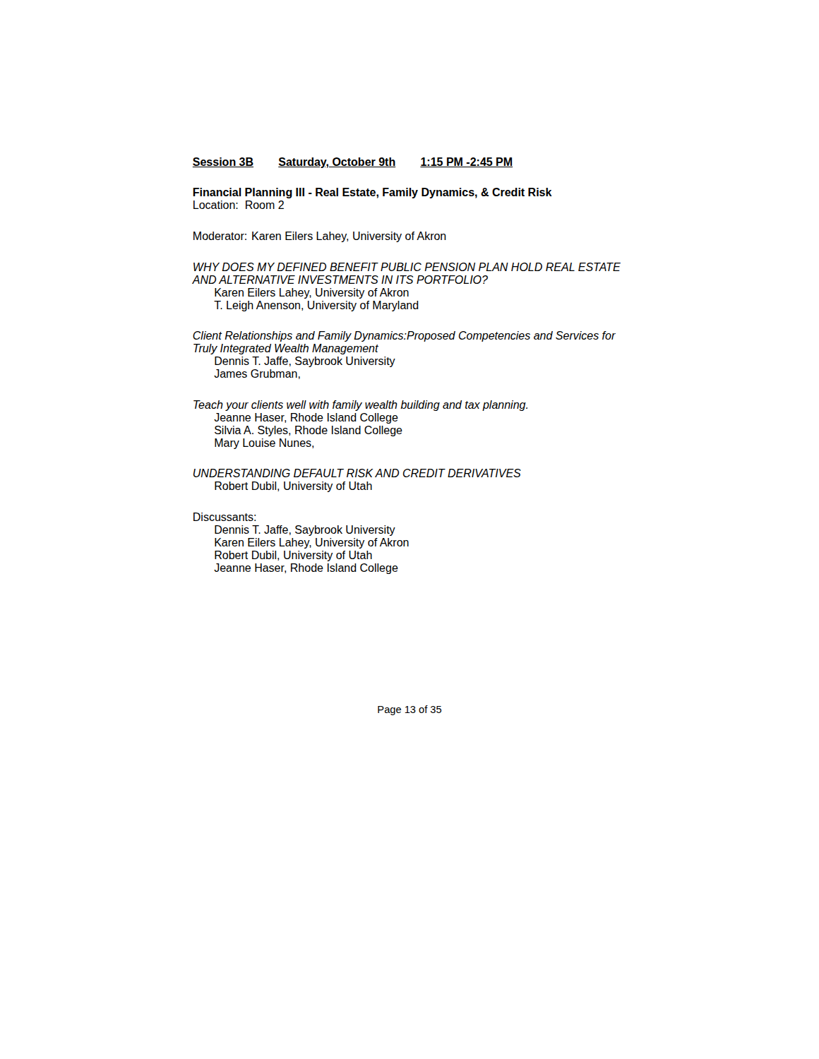Session 3B Saturday, October 9th 1:15 PM -2:45 PM
Financial Planning III - Real Estate, Family Dynamics, & Credit Risk
Location: Room 2
Moderator: Karen Eilers Lahey, University of Akron
WHY DOES MY DEFINED BENEFIT PUBLIC PENSION PLAN HOLD REAL ESTATE AND ALTERNATIVE INVESTMENTS IN ITS PORTFOLIO?
Karen Eilers Lahey, University of Akron
T. Leigh Anenson, University of Maryland
Client Relationships and Family Dynamics:Proposed Competencies and Services for Truly Integrated Wealth Management
Dennis T. Jaffe, Saybrook University
James Grubman,
Teach your clients well with family wealth building and tax planning.
Jeanne Haser, Rhode Island College
Silvia A. Styles, Rhode Island College
Mary Louise Nunes,
UNDERSTANDING DEFAULT RISK AND CREDIT DERIVATIVES
Robert Dubil, University of Utah
Discussants:
Dennis T. Jaffe, Saybrook University
Karen Eilers Lahey, University of Akron
Robert Dubil, University of Utah
Jeanne Haser, Rhode Island College
Page 13 of 35